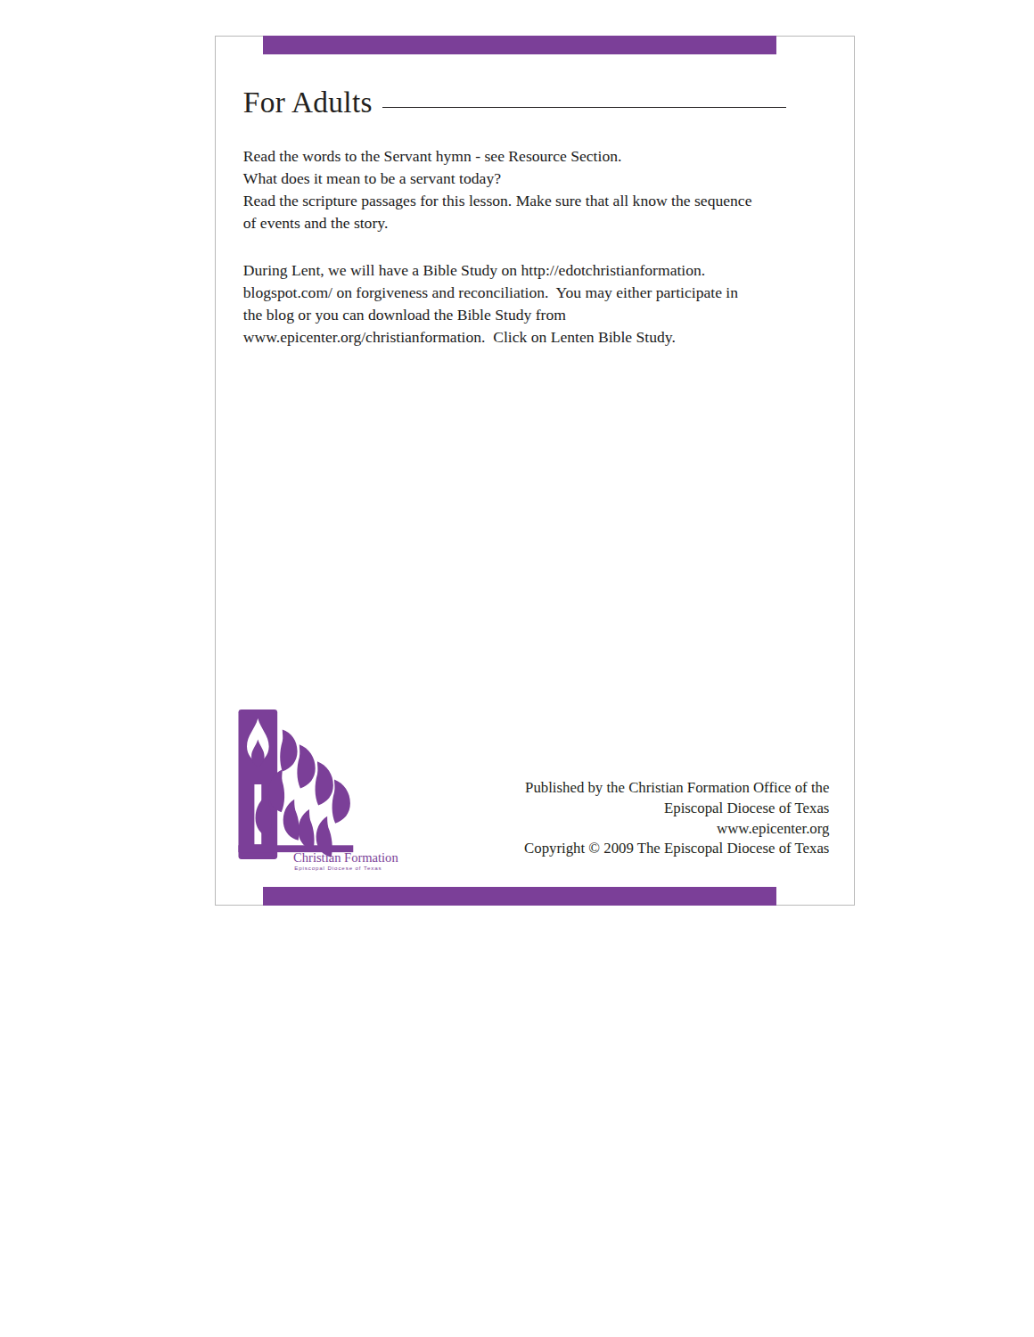For Adults
Read the words to the Servant hymn - see Resource Section. What does it mean to be a servant today? Read the scripture passages for this lesson. Make sure that all know the sequence of events and the story.
During Lent, we will have a Bible Study on http://edotchristianformation.
blogspot.com/ on forgiveness and reconciliation. You may either participate in the blog or you can download the Bible Study from www.epicenter.org/christianformation. Click on Lenten Bible Study.
Christian Formation Episcopal Diocese of Texas
Published by the Christian Formation Office of the
Episcopal Diocese of Texas
www.epicenter.org
Copyright © 2009 The Episcopal Diocese of Texas